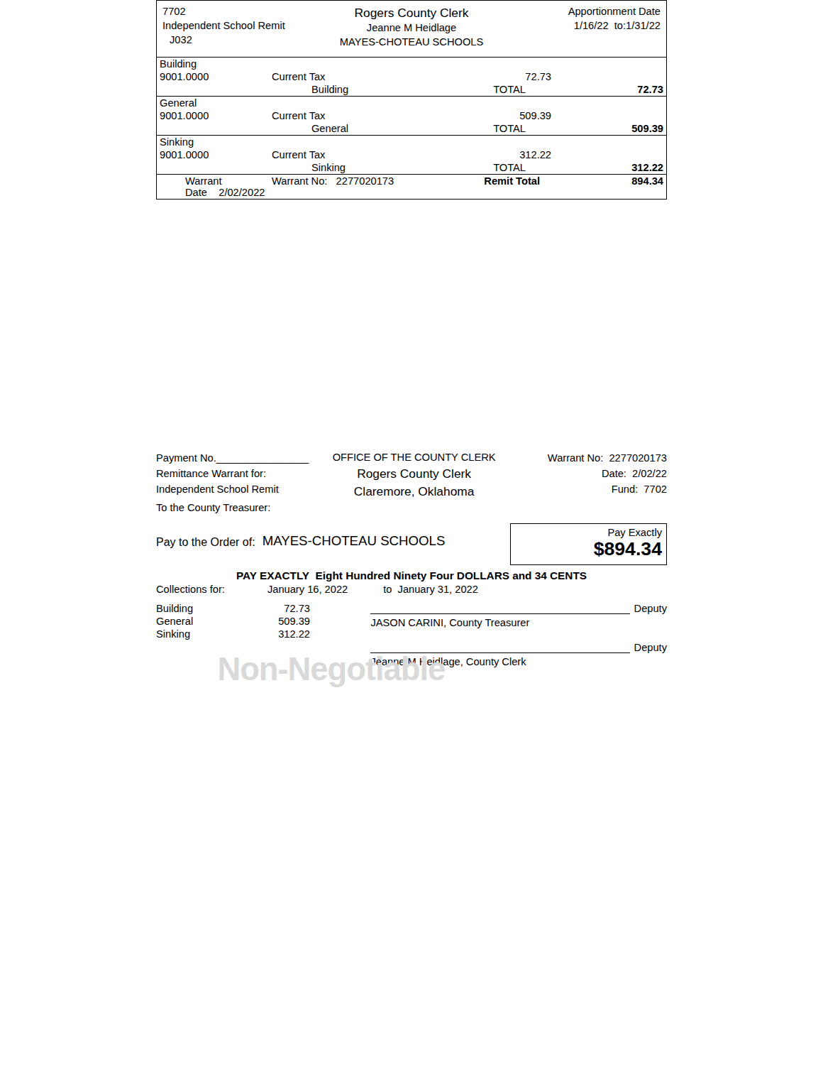7702
Independent School Remit
J032
Rogers County Clerk
Jeanne M Heidlage
MAYES-CHOTEAU SCHOOLS
Apportionment Date
1/16/22 to:1/31/22
| Building |
| 9001.0000 | Current Tax | 72.73 | |
| | Building | TOTAL | 72.73 |
| General |
| 9001.0000 | Current Tax | 509.39 | |
| | General | TOTAL | 509.39 |
| Sinking |
| 9001.0000 | Current Tax | 312.22 | |
| | Sinking | TOTAL | 312.22 |
| Warrant Date 2/02/2022 | Warrant No: 2277020173 | Remit Total | 894.34 |
Payment No.________________
Remittance Warrant for:
Independent School Remit
OFFICE OF THE COUNTY CLERK
Rogers County Clerk
Claremore, Oklahoma
Warrant No: 2277020173
Date: 2/02/22
Fund: 7702
To the County Treasurer:
Pay to the Order of:
MAYES-CHOTEAU SCHOOLS
Pay Exactly
$894.34
PAY EXACTLY Eight Hundred Ninety Four DOLLARS and 34 CENTS
Collections for: January 16, 2022 to January 31, 2022
| Building | 72.73 |
| General | 509.39 |
| Sinking | 312.22 |
Deputy
JASON CARINI, County Treasurer
Deputy
Jeanne M Heidlage, County Clerk
Non-Negotiable